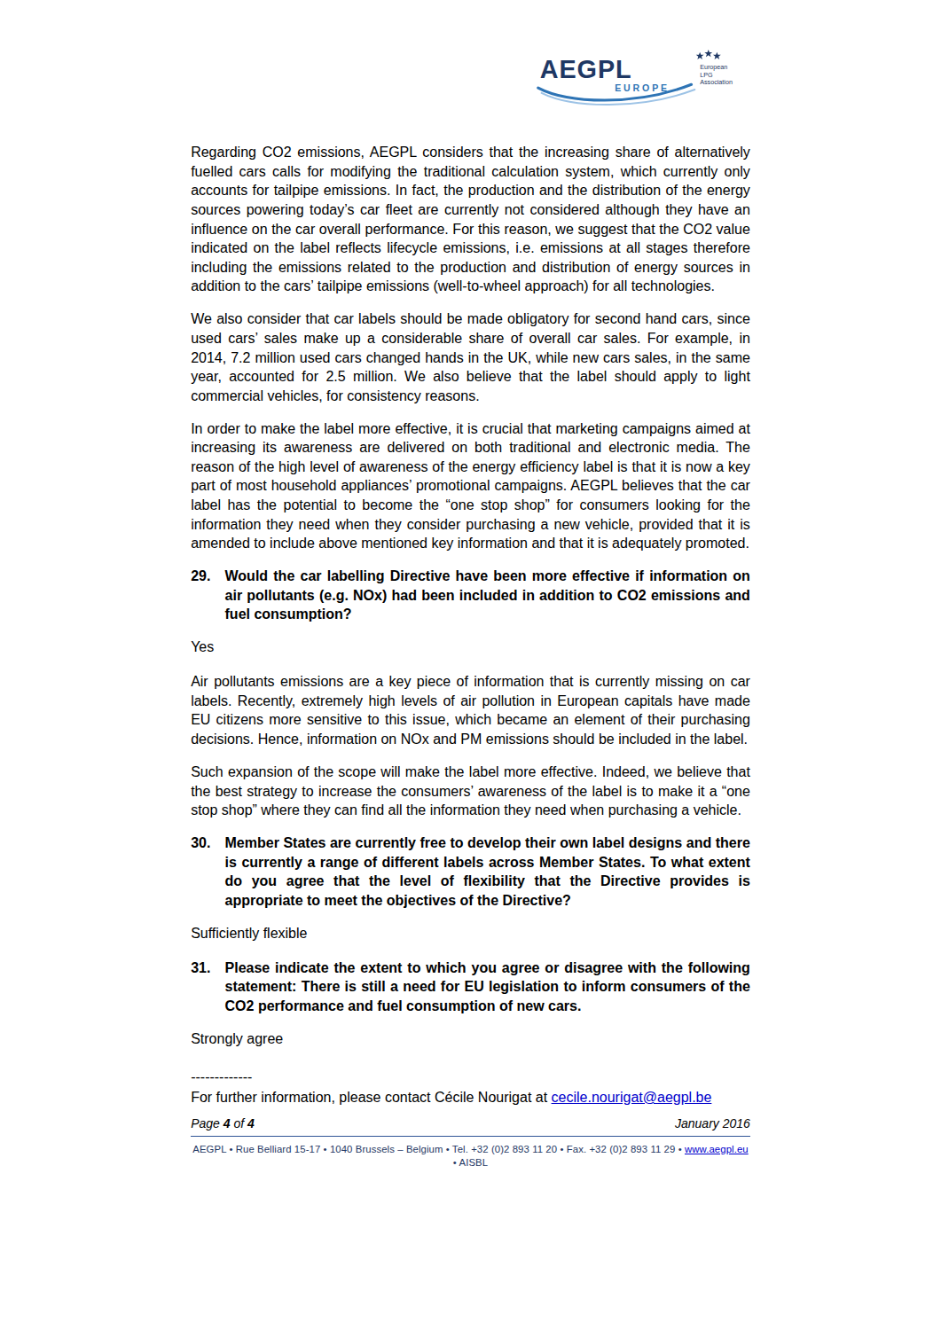AEGPL EUROPE European LPG Association
Regarding CO2 emissions, AEGPL considers that the increasing share of alternatively fuelled cars calls for modifying the traditional calculation system, which currently only accounts for tailpipe emissions. In fact, the production and the distribution of the energy sources powering today’s car fleet are currently not considered although they have an influence on the car overall performance. For this reason, we suggest that the CO2 value indicated on the label reflects lifecycle emissions, i.e. emissions at all stages therefore including the emissions related to the production and distribution of energy sources in addition to the cars’ tailpipe emissions (well-to-wheel approach) for all technologies.
We also consider that car labels should be made obligatory for second hand cars, since used cars’ sales make up a considerable share of overall car sales. For example, in 2014, 7.2 million used cars changed hands in the UK, while new cars sales, in the same year, accounted for 2.5 million. We also believe that the label should apply to light commercial vehicles, for consistency reasons.
In order to make the label more effective, it is crucial that marketing campaigns aimed at increasing its awareness are delivered on both traditional and electronic media. The reason of the high level of awareness of the energy efficiency label is that it is now a key part of most household appliances’ promotional campaigns. AEGPL believes that the car label has the potential to become the “one stop shop” for consumers looking for the information they need when they consider purchasing a new vehicle, provided that it is amended to include above mentioned key information and that it is adequately promoted.
29. Would the car labelling Directive have been more effective if information on air pollutants (e.g. NOx) had been included in addition to CO2 emissions and fuel consumption?
Yes
Air pollutants emissions are a key piece of information that is currently missing on car labels. Recently, extremely high levels of air pollution in European capitals have made EU citizens more sensitive to this issue, which became an element of their purchasing decisions. Hence, information on NOx and PM emissions should be included in the label.
Such expansion of the scope will make the label more effective. Indeed, we believe that the best strategy to increase the consumers’ awareness of the label is to make it a “one stop shop” where they can find all the information they need when purchasing a vehicle.
30. Member States are currently free to develop their own label designs and there is currently a range of different labels across Member States. To what extent do you agree that the level of flexibility that the Directive provides is appropriate to meet the objectives of the Directive?
Sufficiently flexible
31. Please indicate the extent to which you agree or disagree with the following statement: There is still a need for EU legislation to inform consumers of the CO2 performance and fuel consumption of new cars.
Strongly agree
-------------
For further information, please contact Cécile Nourigat at cecile.nourigat@aegpl.be
Page 4 of 4 January 2016
AEGPL • Rue Belliard 15-17 • 1040 Brussels – Belgium • Tel. +32 (0)2 893 11 20 • Fax. +32 (0)2 893 11 29 • www.aegpl.eu • AISBL